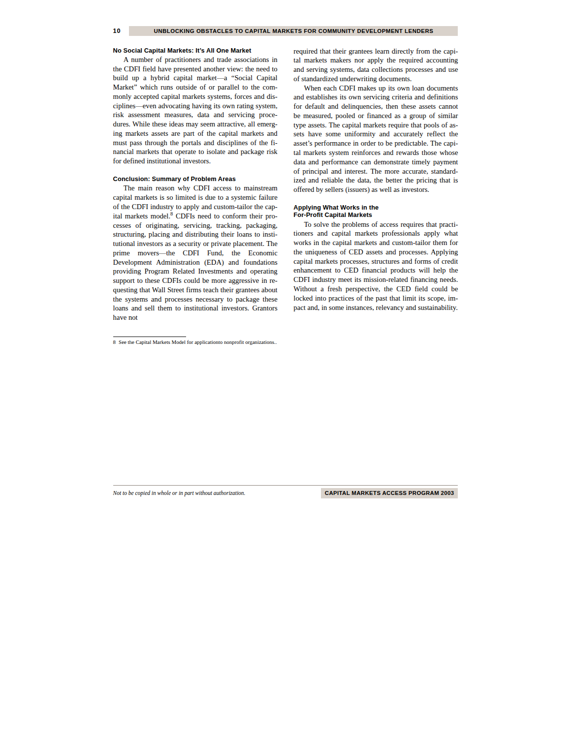10
UNBLOCKING OBSTACLES TO CAPITAL MARKETS FOR COMMUNITY DEVELOPMENT LENDERS
No Social Capital Markets: It’s All One Market
A number of practitioners and trade associations in the CDFI field have presented another view: the need to build up a hybrid capital market—a “Social Capital Market” which runs outside of or parallel to the commonly accepted capital markets systems, forces and disciplines—even advocating having its own rating system, risk assessment measures, data and servicing procedures. While these ideas may seem attractive, all emerging markets assets are part of the capital markets and must pass through the portals and disciplines of the financial markets that operate to isolate and package risk for defined institutional investors.
Conclusion: Summary of Problem Areas
The main reason why CDFI access to mainstream capital markets is so limited is due to a systemic failure of the CDFI industry to apply and custom-tailor the capital markets model.8 CDFIs need to conform their processes of originating, servicing, tracking, packaging, structuring, placing and distributing their loans to institutional investors as a security or private placement. The prime movers—the CDFI Fund, the Economic Development Administration (EDA) and foundations providing Program Related Investments and operating support to these CDFIs could be more aggressive in requesting that Wall Street firms teach their grantees about the systems and processes necessary to package these loans and sell them to institutional investors. Grantors have not
8 See the Capital Markets Model for applicationto nonprofit organizations..
required that their grantees learn directly from the capital markets makers nor apply the required accounting and serving systems, data collections processes and use of standardized underwriting documents.
When each CDFI makes up its own loan documents and establishes its own servicing criteria and definitions for default and delinquencies, then these assets cannot be measured, pooled or financed as a group of similar type assets. The capital markets require that pools of assets have some uniformity and accurately reflect the asset’s performance in order to be predictable. The capital markets system reinforces and rewards those whose data and performance can demonstrate timely payment of principal and interest. The more accurate, standardized and reliable the data, the better the pricing that is offered by sellers (issuers) as well as investors.
Applying What Works in the
For-Profit Capital Markets
To solve the problems of access requires that practitioners and capital markets professionals apply what works in the capital markets and custom-tailor them for the uniqueness of CED assets and processes. Applying capital markets processes, structures and forms of credit enhancement to CED financial products will help the CDFI industry meet its mission-related financing needs. Without a fresh perspective, the CED field could be locked into practices of the past that limit its scope, impact and, in some instances, relevancy and sustainability.
Not to be copied in whole or in part without authorization.
CAPITAL MARKETS ACCESS PROGRAM 2003